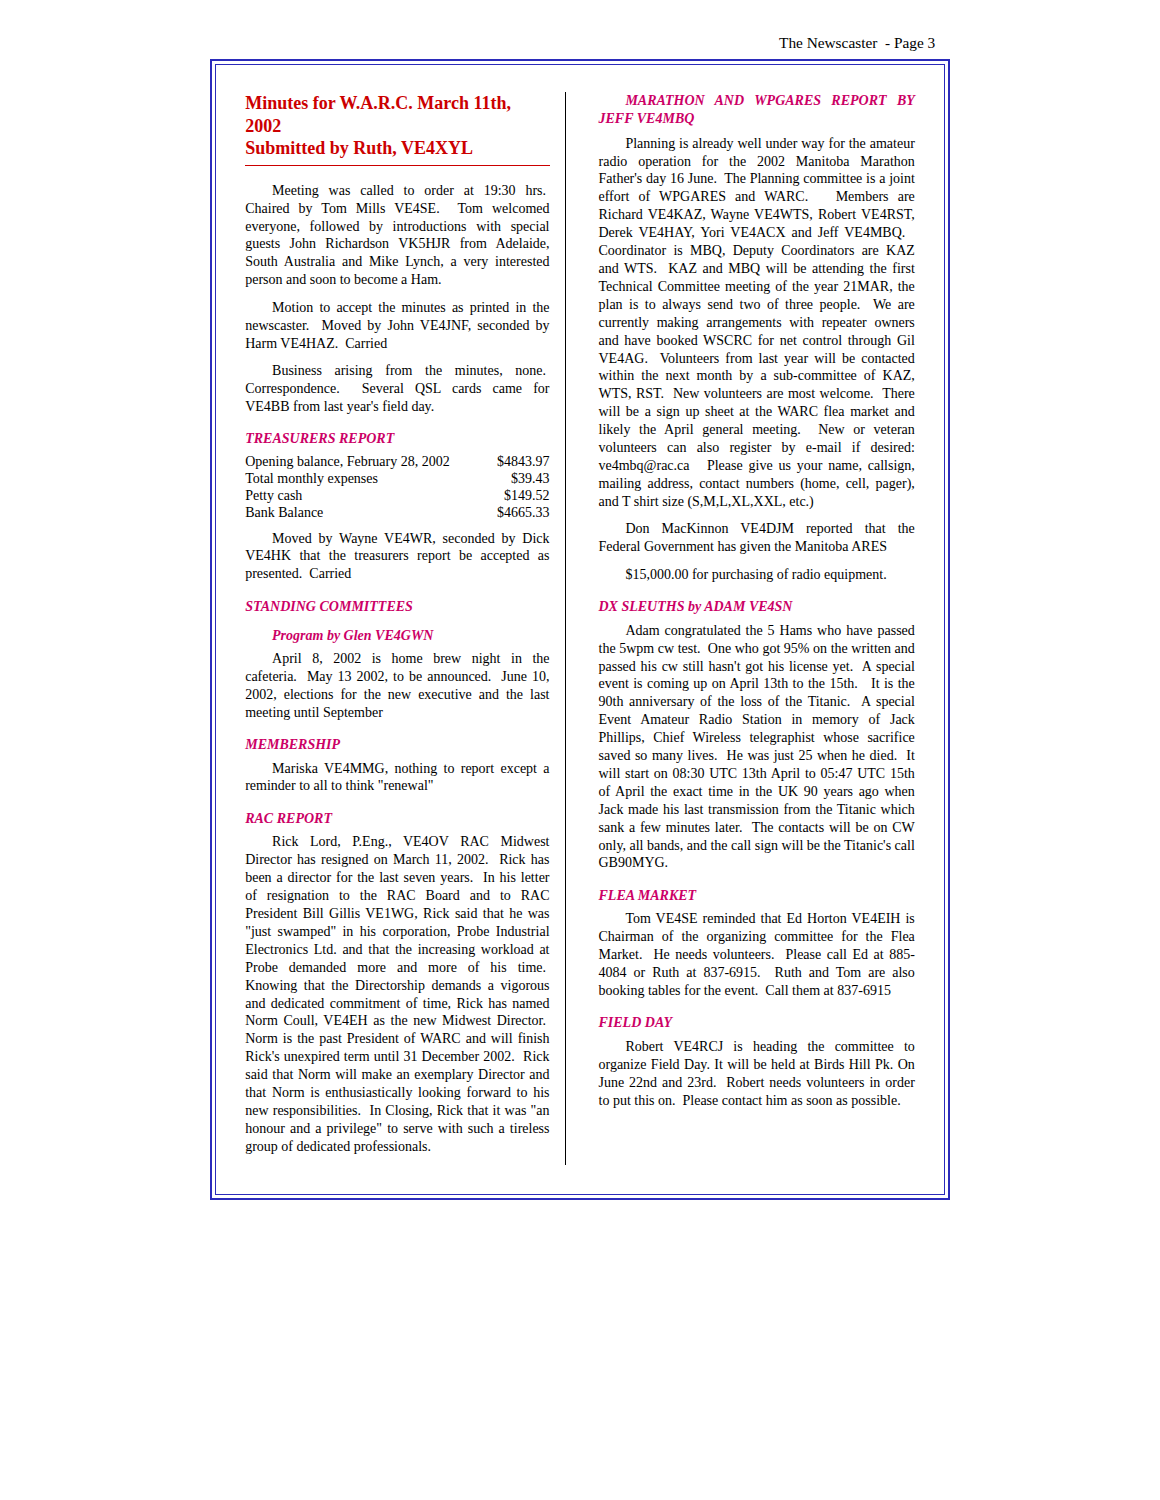The Newscaster - Page 3
Minutes for W.A.R.C. March 11th, 2002
Submitted by Ruth, VE4XYL
Meeting was called to order at 19:30 hrs. Chaired by Tom Mills VE4SE. Tom welcomed everyone, followed by introductions with special guests John Richardson VK5HJR from Adelaide, South Australia and Mike Lynch, a very interested person and soon to become a Ham.
Motion to accept the minutes as printed in the newscaster. Moved by John VE4JNF, seconded by Harm VE4HAZ. Carried
Business arising from the minutes, none. Correspondence. Several QSL cards came for VE4BB from last year's field day.
Treasurers Report
| Opening balance, February 28, 2002 | $4843.97 |
| Total monthly expenses | $39.43 |
| Petty cash | $149.52 |
| Bank Balance | $4665.33 |
Moved by Wayne VE4WR, seconded by Dick VE4HK that the treasurers report be accepted as presented. Carried
Standing Committees
Program by Glen VE4GWN
April 8, 2002 is home brew night in the cafeteria. May 13 2002, to be announced. June 10, 2002, elections for the new executive and the last meeting until September
Membership
Mariska VE4MMG, nothing to report except a reminder to all to think "renewal"
RAC Report
Rick Lord, P.Eng., VE4OV RAC Midwest Director has resigned on March 11, 2002. Rick has been a director for the last seven years. In his letter of resignation to the RAC Board and to RAC President Bill Gillis VE1WG, Rick said that he was "just swamped" in his corporation, Probe Industrial Electronics Ltd. and that the increasing workload at Probe demanded more and more of his time. Knowing that the Directorship demands a vigorous and dedicated commitment of time, Rick has named Norm Coull, VE4EH as the new Midwest Director. Norm is the past President of WARC and will finish Rick's unexpired term until 31 December 2002. Rick said that Norm will make an exemplary Director and that Norm is enthusiastically looking forward to his new responsibilities. In Closing, Rick that it was "an honour and a privilege" to serve with such a tireless group of dedicated professionals.
MARATHON AND WPGARES REPORT BY JEFF VE4MBQ
Planning is already well under way for the amateur radio operation for the 2002 Manitoba Marathon Father's day 16 June. The Planning committee is a joint effort of WPGARES and WARC. Members are Richard VE4KAZ, Wayne VE4WTS, Robert VE4RST, Derek VE4HAY, Yori VE4ACX and Jeff VE4MBQ. Coordinator is MBQ, Deputy Coordinators are KAZ and WTS. KAZ and MBQ will be attending the first Technical Committee meeting of the year 21MAR, the plan is to always send two of three people. We are currently making arrangements with repeater owners and have booked WSCRC for net control through Gil VE4AG. Volunteers from last year will be contacted within the next month by a sub-committee of KAZ, WTS, RST. New volunteers are most welcome. There will be a sign up sheet at the WARC flea market and likely the April general meeting. New or veteran volunteers can also register by e-mail if desired: ve4mbq@rac.ca Please give us your name, callsign, mailing address, contact numbers (home, cell, pager), and T shirt size (S,M,L,XL,XXL, etc.)
Don MacKinnon VE4DJM reported that the Federal Government has given the Manitoba ARES
$15,000.00 for purchasing of radio equipment.
DX SLEUTHS by ADAM VE4SN
Adam congratulated the 5 Hams who have passed the 5wpm cw test. One who got 95% on the written and passed his cw still hasn't got his license yet. A special event is coming up on April 13th to the 15th. It is the 90th anniversary of the loss of the Titanic. A special Event Amateur Radio Station in memory of Jack Phillips, Chief Wireless telegraphist whose sacrifice saved so many lives. He was just 25 when he died. It will start on 08:30 UTC 13th April to 05:47 UTC 15th of April the exact time in the UK 90 years ago when Jack made his last transmission from the Titanic which sank a few minutes later. The contacts will be on CW only, all bands, and the call sign will be the Titanic's call GB90MYG.
Flea Market
Tom VE4SE reminded that Ed Horton VE4EIH is Chairman of the organizing committee for the Flea Market. He needs volunteers. Please call Ed at 885-4084 or Ruth at 837-6915. Ruth and Tom are also booking tables for the event. Call them at 837-6915
Field Day
Robert VE4RCJ is heading the committee to organize Field Day. It will be held at Birds Hill Pk. On June 22nd and 23rd. Robert needs volunteers in order to put this on. Please contact him as soon as possible.